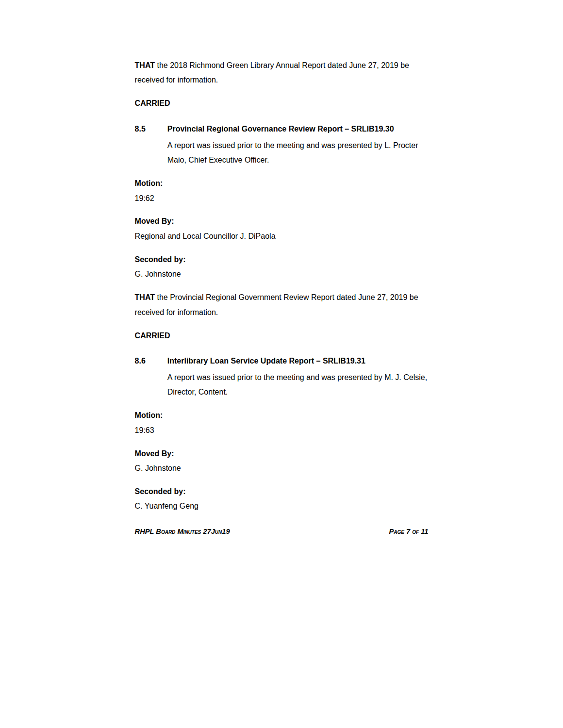THAT the 2018 Richmond Green Library Annual Report dated June 27, 2019 be received for information.
CARRIED
8.5 Provincial Regional Governance Review Report – SRLIB19.30
A report was issued prior to the meeting and was presented by L. Procter Maio, Chief Executive Officer.
Motion:
19:62
Moved By:
Regional and Local Councillor J. DiPaola
Seconded by:
G. Johnstone
THAT the Provincial Regional Government Review Report dated June 27, 2019 be received for information.
CARRIED
8.6 Interlibrary Loan Service Update Report – SRLIB19.31
A report was issued prior to the meeting and was presented by M. J. Celsie, Director, Content.
Motion:
19:63
Moved By:
G. Johnstone
Seconded by:
C. Yuanfeng Geng
RHPL Board Minutes 27Jun19 Page 7 of 11